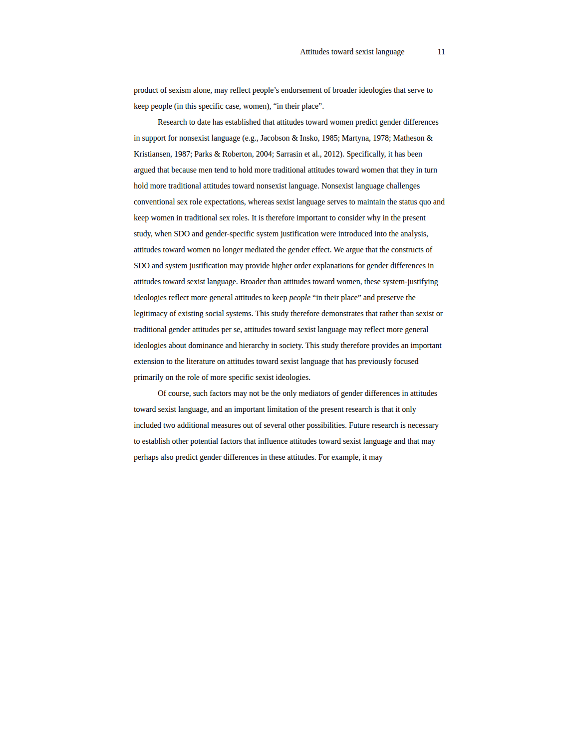Attitudes toward sexist language 11
product of sexism alone, may reflect people’s endorsement of broader ideologies that serve to keep people (in this specific case, women), “in their place”.
Research to date has established that attitudes toward women predict gender differences in support for nonsexist language (e.g., Jacobson & Insko, 1985; Martyna, 1978; Matheson & Kristiansen, 1987; Parks & Roberton, 2004; Sarrasin et al., 2012). Specifically, it has been argued that because men tend to hold more traditional attitudes toward women that they in turn hold more traditional attitudes toward nonsexist language. Nonsexist language challenges conventional sex role expectations, whereas sexist language serves to maintain the status quo and keep women in traditional sex roles. It is therefore important to consider why in the present study, when SDO and gender-specific system justification were introduced into the analysis, attitudes toward women no longer mediated the gender effect. We argue that the constructs of SDO and system justification may provide higher order explanations for gender differences in attitudes toward sexist language. Broader than attitudes toward women, these system-justifying ideologies reflect more general attitudes to keep people “in their place” and preserve the legitimacy of existing social systems. This study therefore demonstrates that rather than sexist or traditional gender attitudes per se, attitudes toward sexist language may reflect more general ideologies about dominance and hierarchy in society. This study therefore provides an important extension to the literature on attitudes toward sexist language that has previously focused primarily on the role of more specific sexist ideologies.
Of course, such factors may not be the only mediators of gender differences in attitudes toward sexist language, and an important limitation of the present research is that it only included two additional measures out of several other possibilities. Future research is necessary to establish other potential factors that influence attitudes toward sexist language and that may perhaps also predict gender differences in these attitudes. For example, it may